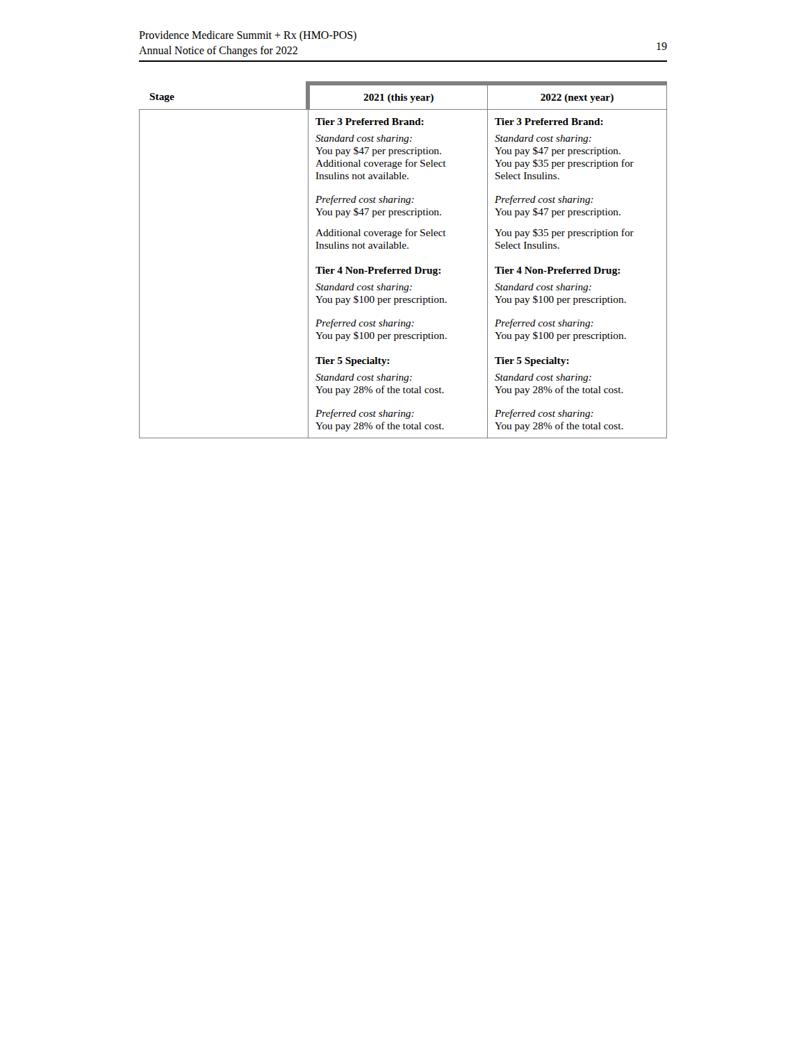Providence Medicare Summit + Rx (HMO-POS)
Annual Notice of Changes for 2022
19
| Stage | 2021 (this year) | 2022 (next year) |
| --- | --- | --- |
| | Tier 3 Preferred Brand: Standard cost sharing: You pay $47 per prescription. Additional coverage for Select Insulins not available. Preferred cost sharing: You pay $47 per prescription. Additional coverage for Select Insulins not available. Tier 4 Non-Preferred Drug: Standard cost sharing: You pay $100 per prescription. Preferred cost sharing: You pay $100 per prescription. Tier 5 Specialty: Standard cost sharing: You pay 28% of the total cost. Preferred cost sharing: You pay 28% of the total cost. | Tier 3 Preferred Brand: Standard cost sharing: You pay $47 per prescription. You pay $35 per prescription for Select Insulins. Preferred cost sharing: You pay $47 per prescription. You pay $35 per prescription for Select Insulins. Tier 4 Non-Preferred Drug: Standard cost sharing: You pay $100 per prescription. Preferred cost sharing: You pay $100 per prescription. Tier 5 Specialty: Standard cost sharing: You pay 28% of the total cost. Preferred cost sharing: You pay 28% of the total cost. |